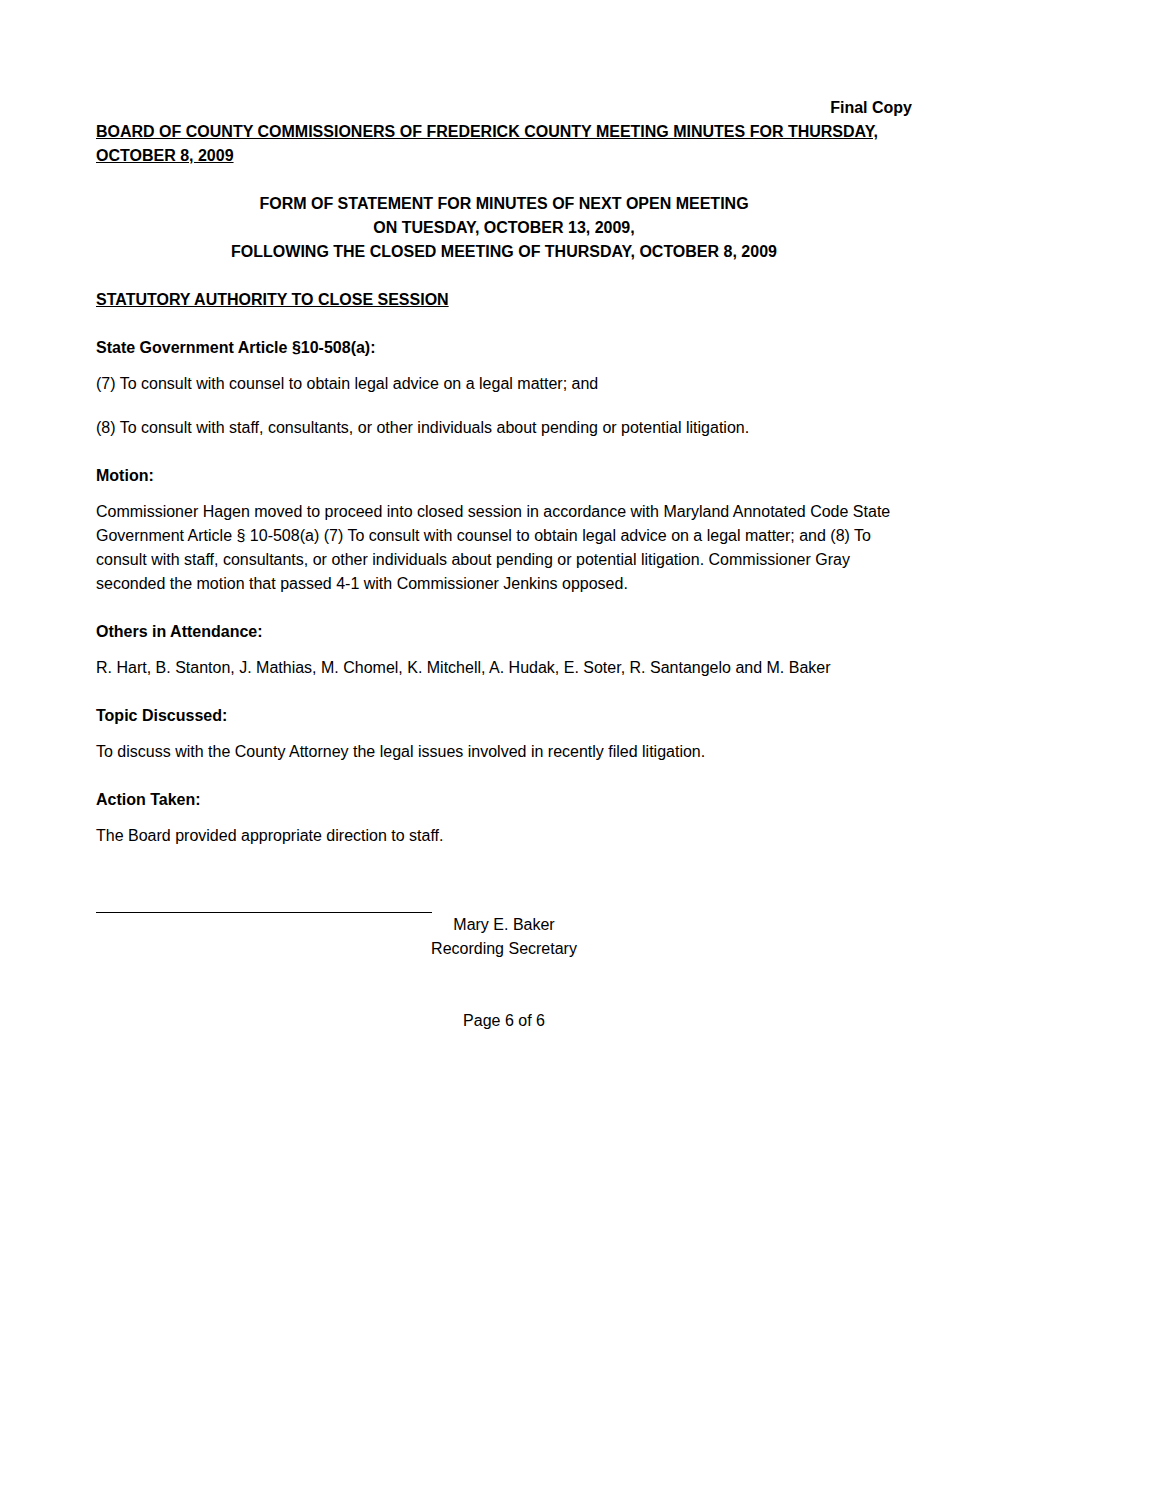Final Copy
BOARD OF COUNTY COMMISSIONERS OF FREDERICK COUNTY MEETING MINUTES FOR THURSDAY, OCTOBER 8, 2009
FORM OF STATEMENT FOR MINUTES OF NEXT OPEN MEETING
ON TUESDAY, OCTOBER 13, 2009,
FOLLOWING THE CLOSED MEETING OF THURSDAY, OCTOBER 8, 2009
STATUTORY AUTHORITY TO CLOSE SESSION
State Government Article §10-508(a):
(7) To consult with counsel to obtain legal advice on a legal matter; and
(8) To consult with staff, consultants, or other individuals about pending or potential litigation.
Motion:
Commissioner Hagen moved to proceed into closed session in accordance with Maryland Annotated Code State Government Article § 10-508(a) (7) To consult with counsel to obtain legal advice on a legal matter; and (8) To consult with staff, consultants, or other individuals about pending or potential litigation. Commissioner Gray seconded the motion that passed 4-1 with Commissioner Jenkins opposed.
Others in Attendance:
R. Hart, B. Stanton, J. Mathias, M. Chomel, K. Mitchell, A. Hudak, E. Soter, R. Santangelo and M. Baker
Topic Discussed:
To discuss with the County Attorney the legal issues involved in recently filed litigation.
Action Taken:
The Board provided appropriate direction to staff.
Mary E. Baker
Recording Secretary
Page 6 of 6